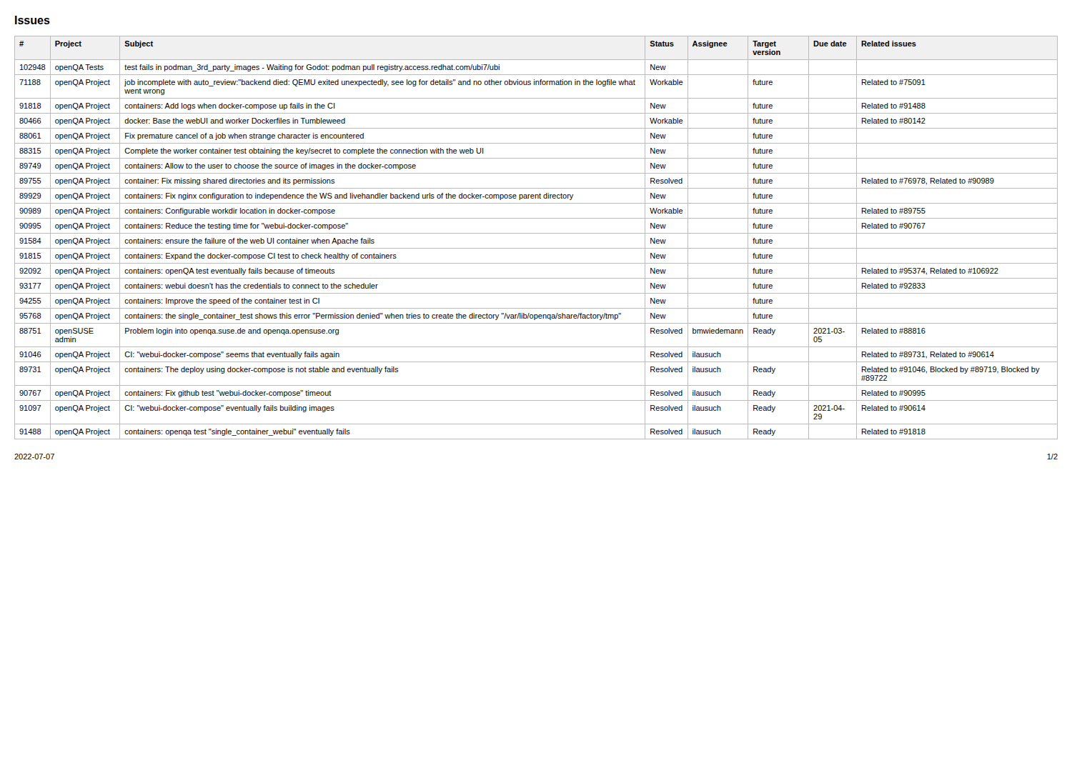Issues
| # | Project | Subject | Status | Assignee | Target version | Due date | Related issues |
| --- | --- | --- | --- | --- | --- | --- | --- |
| 102948 | openQA Tests | test fails in podman_3rd_party_images - Waiting for Godot: podman pull registry.access.redhat.com/ubi7/ubi | New | | | | |
| 71188 | openQA Project | job incomplete with auto_review:"backend died: QEMU exited unexpectedly, see log for details" and no other obvious information in the logfile what went wrong | Workable | | future | | Related to #75091 |
| 91818 | openQA Project | containers: Add logs when docker-compose up fails in the CI | New | | future | | Related to #91488 |
| 80466 | openQA Project | docker: Base the webUI and worker Dockerfiles in Tumbleweed | Workable | | future | | Related to #80142 |
| 88061 | openQA Project | Fix premature cancel of a job when strange character is encountered | New | | future | | |
| 88315 | openQA Project | Complete the worker container test obtaining the key/secret to complete the connection with the web UI | New | | future | | |
| 89749 | openQA Project | containers: Allow to the user to choose the source of images in the docker-compose | New | | future | | |
| 89755 | openQA Project | container: Fix missing shared directories and its permissions | Resolved | | future | | Related to #76978, Related to #90989 |
| 89929 | openQA Project | containers: Fix nginx configuration to independence the WS and livehandler backend urls of the docker-compose parent directory | New | | future | | |
| 90989 | openQA Project | containers: Configurable workdir location in docker-compose | Workable | | future | | Related to #89755 |
| 90995 | openQA Project | containers: Reduce the testing time for "webui-docker-compose" | New | | future | | Related to #90767 |
| 91584 | openQA Project | containers: ensure the failure of the web UI container when Apache fails | New | | future | | |
| 91815 | openQA Project | containers: Expand the docker-compose CI test to check healthy of containers | New | | future | | |
| 92092 | openQA Project | containers: openQA test eventually fails because of timeouts | New | | future | | Related to #95374, Related to #106922 |
| 93177 | openQA Project | containers: webui doesn't has the credentials to connect to the scheduler | New | | future | | Related to #92833 |
| 94255 | openQA Project | containers: Improve the speed of the container test in CI | New | | future | | |
| 95768 | openQA Project | containers: the single_container_test shows this error "Permission denied" when tries to create the directory "/var/lib/openqa/share/factory/tmp" | New | | future | | |
| 88751 | openSUSE admin | Problem login into openqa.suse.de and openqa.opensuse.org | Resolved | bmwiedemann | Ready | 2021-03-05 | Related to #88816 |
| 91046 | openQA Project | CI: "webui-docker-compose" seems that eventually fails again | Resolved | ilausuch | | | Related to #89731, Related to #90614 |
| 89731 | openQA Project | containers: The deploy using docker-compose is not stable and eventually fails | Resolved | ilausuch | Ready | | Related to #91046, Blocked by #89719, Blocked by #89722 |
| 90767 | openQA Project | containers: Fix github test "webui-docker-compose" timeout | Resolved | ilausuch | Ready | | Related to #90995 |
| 91097 | openQA Project | CI: "webui-docker-compose" eventually fails building images | Resolved | ilausuch | Ready | 2021-04-29 | Related to #90614 |
| 91488 | openQA Project | containers: openqa test "single_container_webui" eventually fails | Resolved | ilausuch | Ready | | Related to #91818 |
2022-07-07 1/2